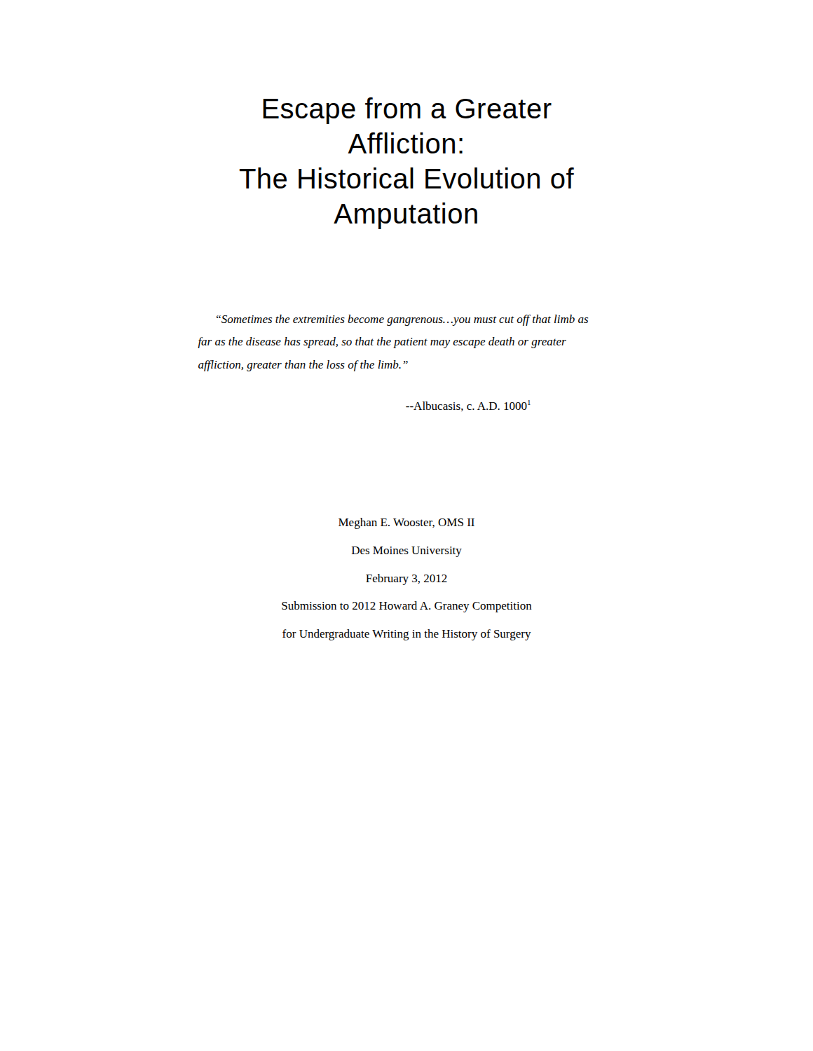Escape from a Greater Affliction: The Historical Evolution of Amputation
“Sometimes the extremities become gangrenous…you must cut off that limb as far as the disease has spread, so that the patient may escape death or greater affliction, greater than the loss of the limb.”
--Albucasis, c. A.D. 10001
Meghan E. Wooster, OMS II
Des Moines University
February 3, 2012
Submission to 2012 Howard A. Graney Competition
for Undergraduate Writing in the History of Surgery